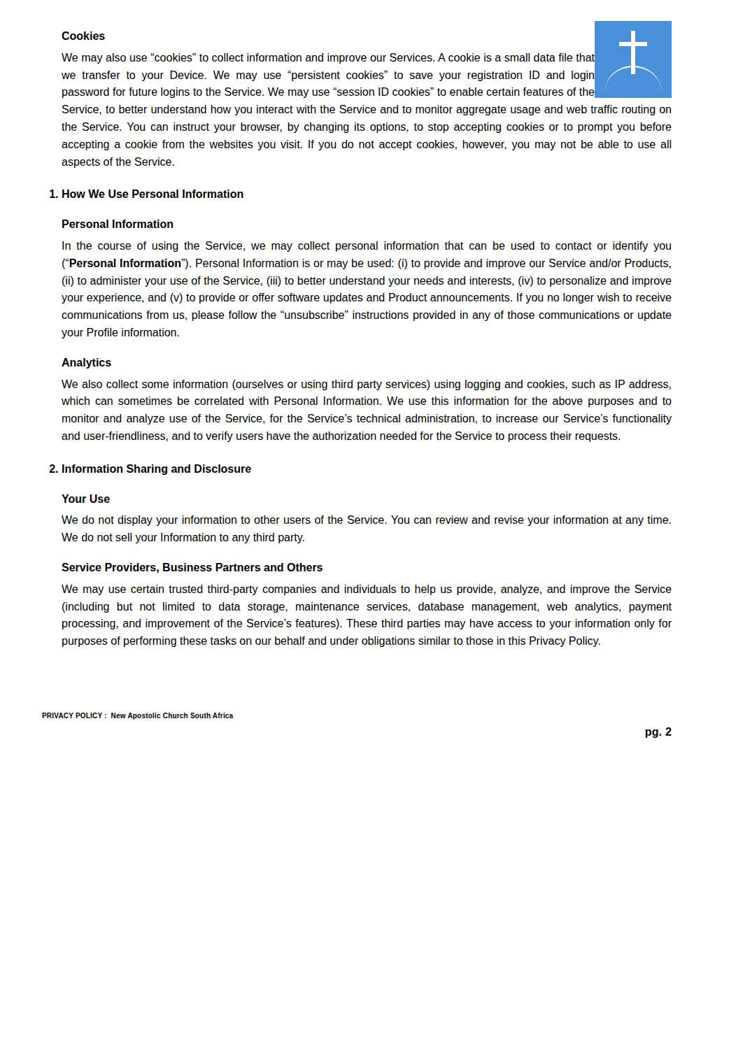Cookies
We may also use “cookies” to collect information and improve our Services. A cookie is a small data file that we transfer to your Device. We may use “persistent cookies” to save your registration ID and login password for future logins to the Service. We may use “session ID cookies” to enable certain features of the Service, to better understand how you interact with the Service and to monitor aggregate usage and web traffic routing on the Service. You can instruct your browser, by changing its options, to stop accepting cookies or to prompt you before accepting a cookie from the websites you visit. If you do not accept cookies, however, you may not be able to use all aspects of the Service.
How We Use Personal Information
Personal Information
In the course of using the Service, we may collect personal information that can be used to contact or identify you (“Personal Information”). Personal Information is or may be used: (i) to provide and improve our Service and/or Products, (ii) to administer your use of the Service, (iii) to better understand your needs and interests, (iv) to personalize and improve your experience, and (v) to provide or offer software updates and Product announcements. If you no longer wish to receive communications from us, please follow the “unsubscribe” instructions provided in any of those communications or update your Profile information.
Analytics
We also collect some information (ourselves or using third party services) using logging and cookies, such as IP address, which can sometimes be correlated with Personal Information. We use this information for the above purposes and to monitor and analyze use of the Service, for the Service’s technical administration, to increase our Service’s functionality and user-friendliness, and to verify users have the authorization needed for the Service to process their requests.
Information Sharing and Disclosure
Your Use
We do not display your information to other users of the Service. You can review and revise your information at any time. We do not sell your Information to any third party.
Service Providers, Business Partners and Others
We may use certain trusted third-party companies and individuals to help us provide, analyze, and improve the Service (including but not limited to data storage, maintenance services, database management, web analytics, payment processing, and improvement of the Service’s features). These third parties may have access to your information only for purposes of performing these tasks on our behalf and under obligations similar to those in this Privacy Policy.
PRIVACY POLICY : New Apostolic Church South Africa
pg. 2